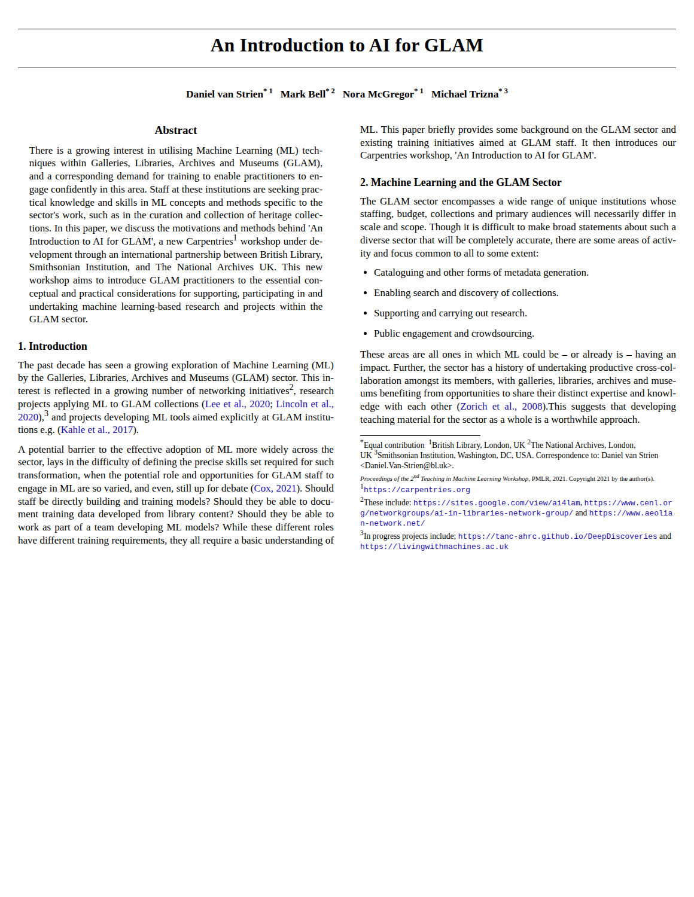An Introduction to AI for GLAM
Daniel van Strien* 1 Mark Bell* 2 Nora McGregor* 1 Michael Trizna* 3
Abstract
There is a growing interest in utilising Machine Learning (ML) techniques within Galleries, Libraries, Archives and Museums (GLAM), and a corresponding demand for training to enable practitioners to engage confidently in this area. Staff at these institutions are seeking practical knowledge and skills in ML concepts and methods specific to the sector's work, such as in the curation and collection of heritage collections. In this paper, we discuss the motivations and methods behind 'An Introduction to AI for GLAM', a new Carpentries1 workshop under development through an international partnership between British Library, Smithsonian Institution, and The National Archives UK. This new workshop aims to introduce GLAM practitioners to the essential conceptual and practical considerations for supporting, participating in and undertaking machine learning-based research and projects within the GLAM sector.
1. Introduction
The past decade has seen a growing exploration of Machine Learning (ML) by the Galleries, Libraries, Archives and Museums (GLAM) sector. This interest is reflected in a growing number of networking initiatives2, research projects applying ML to GLAM collections (Lee et al., 2020; Lincoln et al., 2020),3 and projects developing ML tools aimed explicitly at GLAM institutions e.g. (Kahle et al., 2017).
A potential barrier to the effective adoption of ML more widely across the sector, lays in the difficulty of defining the precise skills set required for such transformation, when the potential role and opportunities for GLAM staff to engage in ML are so varied, and even, still up for debate (Cox, 2021). Should staff be directly building and training models? Should they be able to document training data developed from library content? Should they be able to work as part of a team developing ML models? While these different roles have different training requirements, they all require a basic understanding of ML. This paper briefly provides some background on the GLAM sector and existing training initiatives aimed at GLAM staff. It then introduces our Carpentries workshop, 'An Introduction to AI for GLAM'.
2. Machine Learning and the GLAM Sector
The GLAM sector encompasses a wide range of unique institutions whose staffing, budget, collections and primary audiences will necessarily differ in scale and scope. Though it is difficult to make broad statements about such a diverse sector that will be completely accurate, there are some areas of activity and focus common to all to some extent:
Cataloguing and other forms of metadata generation.
Enabling search and discovery of collections.
Supporting and carrying out research.
Public engagement and crowdsourcing.
These areas are all ones in which ML could be – or already is – having an impact. Further, the sector has a history of undertaking productive cross-collaboration amongst its members, with galleries, libraries, archives and museums benefiting from opportunities to share their distinct expertise and knowledge with each other (Zorich et al., 2008).This suggests that developing teaching material for the sector as a whole is a worthwhile approach.
*Equal contribution 1British Library, London, UK 2The National Archives, London, UK 3Smithsonian Institution, Washington, DC, USA. Correspondence to: Daniel van Strien <Daniel.Van-Strien@bl.uk>.
Proceedings of the 2nd Teaching in Machine Learning Workshop, PMLR, 2021. Copyright 2021 by the author(s).
1https://carpentries.org
2These include: https://sites.google.com/view/ai4lam, https://www.cenl.org/networkgroups/ai-in-libraries-network-group/ and https://www.aeolian-network.net/
3In progress projects include; https://tanc-ahrc.github.io/DeepDiscoveries and https://livingwithmachines.ac.uk